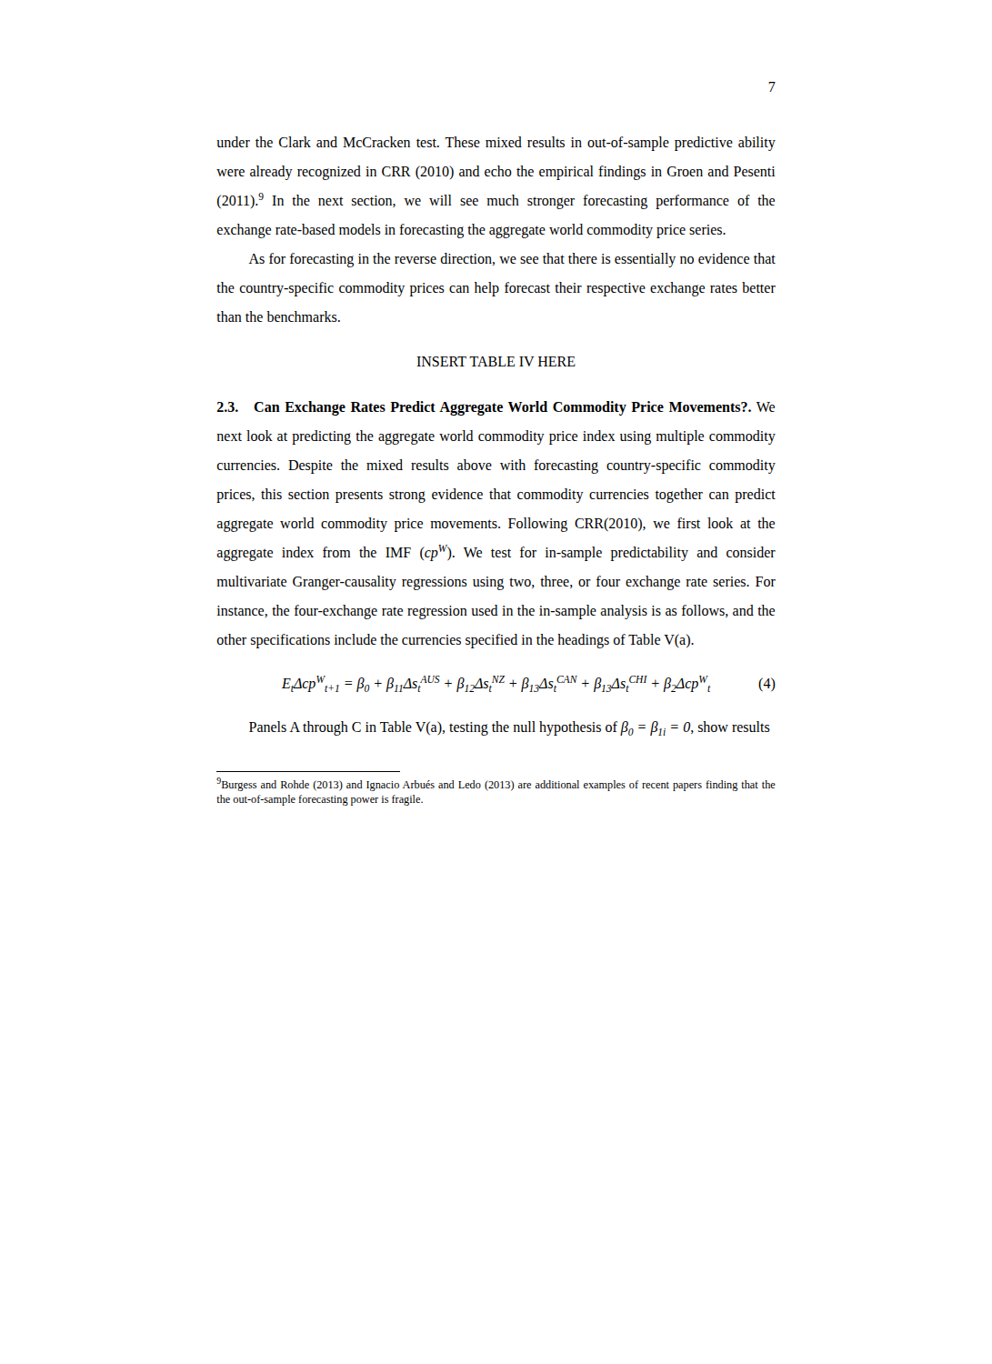7
under the Clark and McCracken test. These mixed results in out-of-sample predictive ability were already recognized in CRR (2010) and echo the empirical findings in Groen and Pesenti (2011).9 In the next section, we will see much stronger forecasting performance of the exchange rate-based models in forecasting the aggregate world commodity price series.
As for forecasting in the reverse direction, we see that there is essentially no evidence that the country-specific commodity prices can help forecast their respective exchange rates better than the benchmarks.
INSERT TABLE IV HERE
2.3. Can Exchange Rates Predict Aggregate World Commodity Price Movements?. We next look at predicting the aggregate world commodity price index using multiple commodity currencies. Despite the mixed results above with forecasting country-specific commodity prices, this section presents strong evidence that commodity currencies together can predict aggregate world commodity price movements. Following CRR(2010), we first look at the aggregate index from the IMF (cpW). We test for in-sample predictability and consider multivariate Granger-causality regressions using two, three, or four exchange rate series. For instance, the four-exchange rate regression used in the in-sample analysis is as follows, and the other specifications include the currencies specified in the headings of Table V(a).
EtΔcpWt+1 = β0 + β11ΔstAUS + β12ΔstNZ + β13ΔstCAN + β13ΔstCHI + β2ΔcpWt (4)
Panels A through C in Table V(a), testing the null hypothesis of β0 = β1i = 0, show results
9Burgess and Rohde (2013) and Ignacio Arbués and Ledo (2013) are additional examples of recent papers finding that the the out-of-sample forecasting power is fragile.